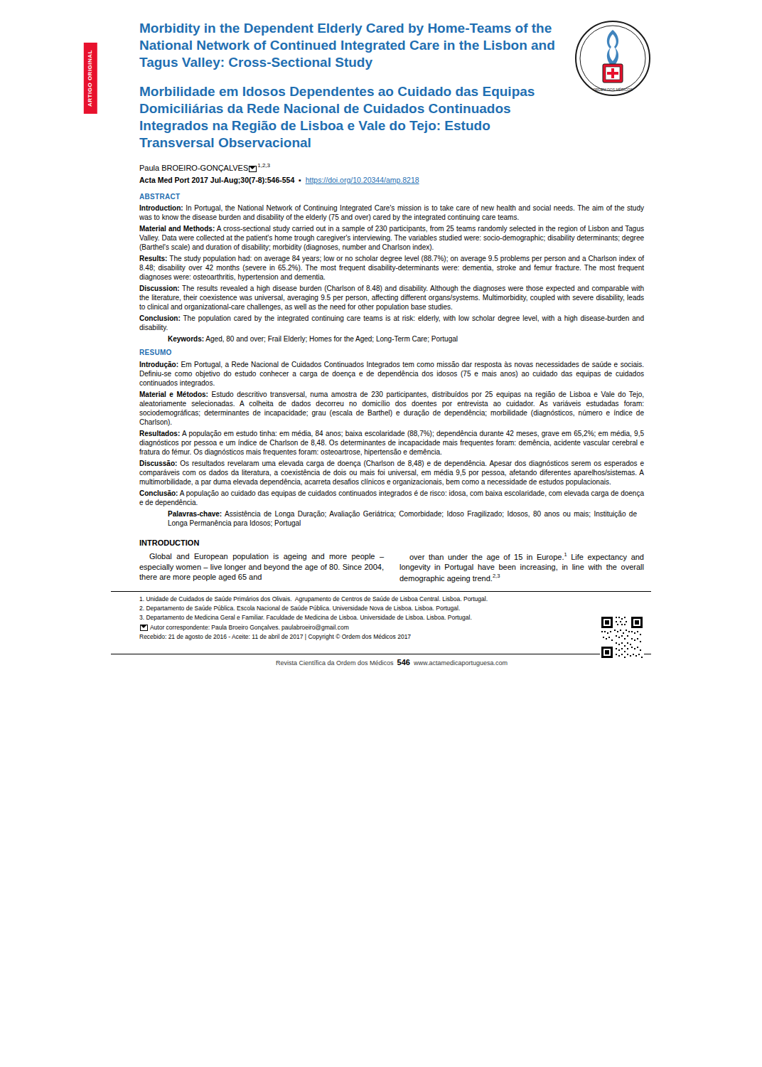ARTIGO ORIGINAL
ORDEM DOS MÉDICOS
Morbidity in the Dependent Elderly Cared by Home-Teams of the National Network of Continued Integrated Care in the Lisbon and Tagus Valley: Cross-Sectional Study
Morbilidade em Idosos Dependentes ao Cuidado das Equipas Domiciliárias da Rede Nacional de Cuidados Continuados Integrados na Região de Lisboa e Vale do Tejo: Estudo Transversal Observacional
Paula BROEIRO-GONÇALVES1,2,3
Acta Med Port 2017 Jul-Aug;30(7-8):546-554 ▪ https://doi.org/10.20344/amp.8218
ABSTRACT
Introduction: In Portugal, the National Network of Continuing Integrated Care's mission is to take care of new health and social needs. The aim of the study was to know the disease burden and disability of the elderly (75 and over) cared by the integrated continuing care teams.
Material and Methods: A cross-sectional study carried out in a sample of 230 participants, from 25 teams randomly selected in the region of Lisbon and Tagus Valley. Data were collected at the patient's home trough caregiver's interviewing. The variables studied were: socio-demographic; disability determinants; degree (Barthel's scale) and duration of disability; morbidity (diagnoses, number and Charlson index).
Results: The study population had: on average 84 years; low or no scholar degree level (88.7%); on average 9.5 problems per person and a Charlson index of 8.48; disability over 42 months (severe in 65.2%). The most frequent disability-determinants were: dementia, stroke and femur fracture. The most frequent diagnoses were: osteoarthritis, hypertension and dementia.
Discussion: The results revealed a high disease burden (Charlson of 8.48) and disability. Although the diagnoses were those expected and comparable with the literature, their coexistence was universal, averaging 9.5 per person, affecting different organs/systems. Multimorbidity, coupled with severe disability, leads to clinical and organizational-care challenges, as well as the need for other population base studies.
Conclusion: The population cared by the integrated continuing care teams is at risk: elderly, with low scholar degree level, with a high disease-burden and disability.
Keywords: Aged, 80 and over; Frail Elderly; Homes for the Aged; Long-Term Care; Portugal
RESUMO
Introdução: Em Portugal, a Rede Nacional de Cuidados Continuados Integrados tem como missão dar resposta às novas necessidades de saúde e sociais. Definiu-se como objetivo do estudo conhecer a carga de doença e de dependência dos idosos (75 e mais anos) ao cuidado das equipas de cuidados continuados integrados.
Material e Métodos: Estudo descritivo transversal, numa amostra de 230 participantes, distribuídos por 25 equipas na região de Lisboa e Vale do Tejo, aleatoriamente selecionadas. A colheita de dados decorreu no domicílio dos doentes por entrevista ao cuidador. As variáveis estudadas foram: sociodemográficas; determinantes de incapacidade; grau (escala de Barthel) e duração de dependência; morbilidade (diagnósticos, número e índice de Charlson).
Resultados: A população em estudo tinha: em média, 84 anos; baixa escolaridade (88,7%); dependência durante 42 meses, grave em 65,2%; em média, 9,5 diagnósticos por pessoa e um índice de Charlson de 8,48. Os determinantes de incapacidade mais frequentes foram: demência, acidente vascular cerebral e fratura do fémur. Os diagnósticos mais frequentes foram: osteoartrose, hipertensão e demência.
Discussão: Os resultados revelaram uma elevada carga de doença (Charlson de 8,48) e de dependência. Apesar dos diagnósticos serem os esperados e comparáveis com os dados da literatura, a coexistência de dois ou mais foi universal, em média 9,5 por pessoa, afetando diferentes aparelhos/sistemas. A multimorbilidade, a par duma elevada dependência, acarreta desafios clínicos e organizacionais, bem como a necessidade de estudos populacionais.
Conclusão: A população ao cuidado das equipas de cuidados continuados integrados é de risco: idosa, com baixa escolaridade, com elevada carga de doença e de dependência.
Palavras-chave: Assistência de Longa Duração; Avaliação Geriátrica; Comorbidade; Idoso Fragilizado; Idosos, 80 anos ou mais; Instituição de Longa Permanência para Idosos; Portugal
INTRODUCTION
Global and European population is ageing and more people – especially women – live longer and beyond the age of 80. Since 2004, there are more people aged 65 and
over than under the age of 15 in Europe.1 Life expectancy and longevity in Portugal have been increasing, in line with the overall demographic ageing trend.2,3
1. Unidade de Cuidados de Saúde Primários dos Olivais. Agrupamento de Centros de Saúde de Lisboa Central. Lisboa. Portugal.
2. Departamento de Saúde Pública. Escola Nacional de Saúde Pública. Universidade Nova de Lisboa. Lisboa. Portugal.
3. Departamento de Medicina Geral e Familiar. Faculdade de Medicina de Lisboa. Universidade de Lisboa. Lisboa. Portugal.
Autor correspondente: Paula Broeiro Gonçalves. paulabroeiro@gmail.com
Recebido: 21 de agosto de 2016 - Aceite: 11 de abril de 2017 | Copyright © Ordem dos Médicos 2017
Revista Científica da Ordem dos Médicos 546 www.actamedicaportuguesa.com